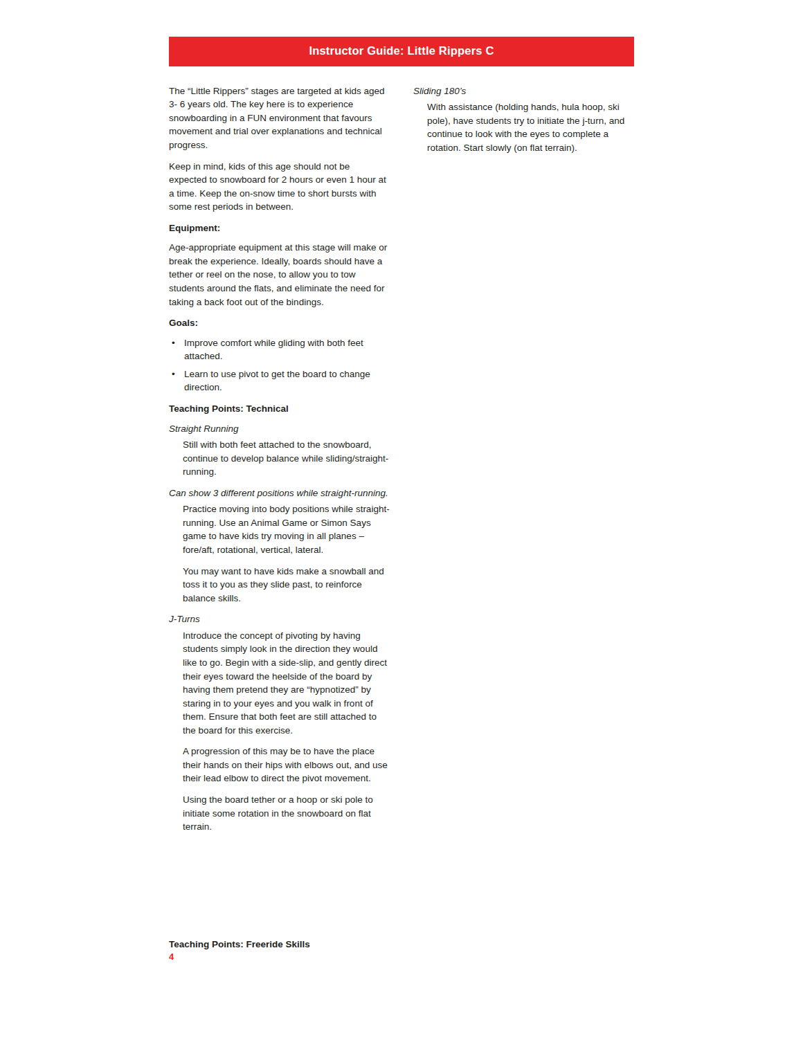Instructor Guide: Little Rippers C
The “Little Rippers” stages are targeted at kids aged 3- 6 years old. The key here is to experience snowboarding in a FUN environment that favours movement and trial over explanations and technical progress.
Keep in mind, kids of this age should not be expected to snowboard for 2 hours or even 1 hour at a time. Keep the on-snow time to short bursts with some rest periods in between.
Equipment:
Age-appropriate equipment at this stage will make or break the experience. Ideally, boards should have a tether or reel on the nose, to allow you to tow students around the flats, and eliminate the need for taking a back foot out of the bindings.
Goals:
Improve comfort while gliding with both feet attached.
Learn to use pivot to get the board to change direction.
Teaching Points: Technical
Straight Running
Still with both feet attached to the snowboard, continue to develop balance while sliding/straight-running.
Can show 3 different positions while straight-running.
Practice moving into body positions while straight-running. Use an Animal Game or Simon Says game to have kids try moving in all planes – fore/aft, rotational, vertical, lateral.
You may want to have kids make a snowball and toss it to you as they slide past, to reinforce balance skills.
J-Turns
Introduce the concept of pivoting by having students simply look in the direction they would like to go. Begin with a side-slip, and gently direct their eyes toward the heelside of the board by having them pretend they are “hypnotized” by staring in to your eyes and you walk in front of them. Ensure that both feet are still attached to the board for this exercise.
A progression of this may be to have the place their hands on their hips with elbows out, and use their lead elbow to direct the pivot movement.
Using the board tether or a hoop or ski pole to initiate some rotation in the snowboard on flat terrain.
Teaching Points: Freeride Skills
Sliding 180’s
With assistance (holding hands, hula hoop, ski pole), have students try to initiate the j-turn, and continue to look with the eyes to complete a rotation. Start slowly (on flat terrain).
4